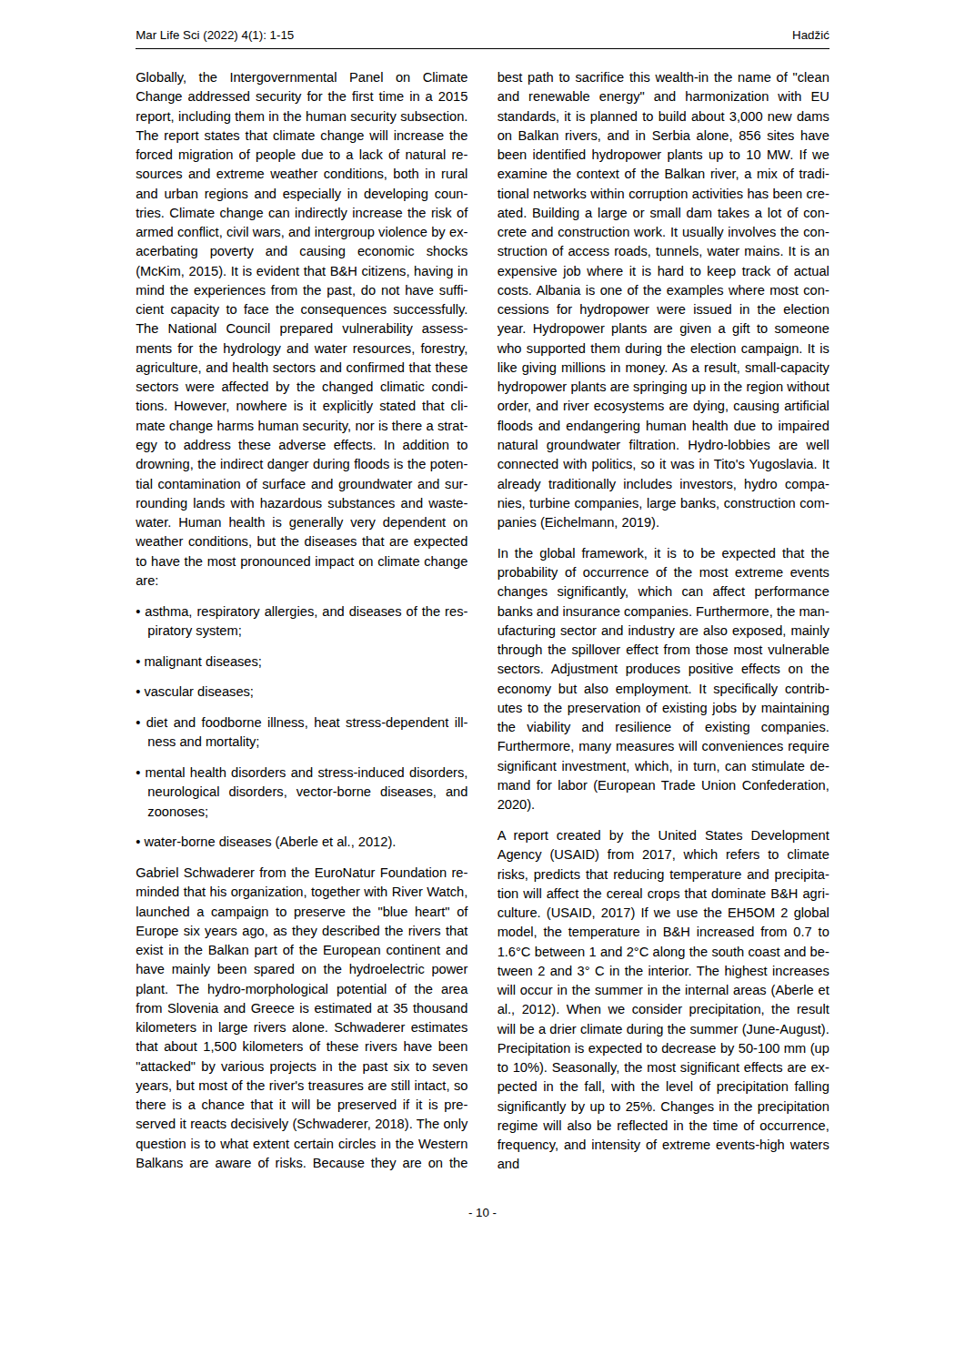Mar Life Sci (2022) 4(1): 1-15 Hadžić
Globally, the Intergovernmental Panel on Climate Change addressed security for the first time in a 2015 report, including them in the human security subsection. The report states that climate change will increase the forced migration of people due to a lack of natural resources and extreme weather conditions, both in rural and urban regions and especially in developing countries. Climate change can indirectly increase the risk of armed conflict, civil wars, and intergroup violence by exacerbating poverty and causing economic shocks (McKim, 2015). It is evident that B&H citizens, having in mind the experiences from the past, do not have sufficient capacity to face the consequences successfully. The National Council prepared vulnerability assessments for the hydrology and water resources, forestry, agriculture, and health sectors and confirmed that these sectors were affected by the changed climatic conditions. However, nowhere is it explicitly stated that climate change harms human security, nor is there a strategy to address these adverse effects. In addition to drowning, the indirect danger during floods is the potential contamination of surface and groundwater and surrounding lands with hazardous substances and wastewater. Human health is generally very dependent on weather conditions, but the diseases that are expected to have the most pronounced impact on climate change are:
asthma, respiratory allergies, and diseases of the respiratory system;
malignant diseases;
vascular diseases;
diet and foodborne illness, heat stress-dependent illness and mortality;
mental health disorders and stress-induced disorders, neurological disorders, vector-borne diseases, and zoonoses;
water-borne diseases (Aberle et al., 2012).
Gabriel Schwaderer from the EuroNatur Foundation reminded that his organization, together with River Watch, launched a campaign to preserve the "blue heart" of Europe six years ago, as they described the rivers that exist in the Balkan part of the European continent and have mainly been spared on the hydroelectric power plant. The hydro-morphological potential of the area from Slovenia and Greece is estimated at 35 thousand kilometers in large rivers alone. Schwaderer estimates that about 1,500 kilometers of these rivers have been "attacked" by various projects in the past six to seven years, but most of the river's treasures are still intact, so there is a chance that it will be preserved if it is preserved it reacts decisively (Schwaderer, 2018). The only question is to what extent certain circles in the Western Balkans are aware of risks. Because they are on the best path to sacrifice this wealth-in the name of "clean and renewable energy" and harmonization with EU standards, it is planned to build about 3,000 new dams on Balkan rivers, and in Serbia alone, 856 sites have been identified hydropower plants up to 10 MW. If we examine the context of the Balkan river, a mix of traditional networks within corruption activities has been created. Building a large or small dam takes a lot of concrete and construction work. It usually involves the construction of access roads, tunnels, water mains. It is an expensive job where it is hard to keep track of actual costs. Albania is one of the examples where most concessions for hydropower were issued in the election year. Hydropower plants are given a gift to someone who supported them during the election campaign. It is like giving millions in money. As a result, small-capacity hydropower plants are springing up in the region without order, and river ecosystems are dying, causing artificial floods and endangering human health due to impaired natural groundwater filtration. Hydro-lobbies are well connected with politics, so it was in Tito's Yugoslavia. It already traditionally includes investors, hydro companies, turbine companies, large banks, construction companies (Eichelmann, 2019).
In the global framework, it is to be expected that the probability of occurrence of the most extreme events changes significantly, which can affect performance banks and insurance companies. Furthermore, the manufacturing sector and industry are also exposed, mainly through the spillover effect from those most vulnerable sectors. Adjustment produces positive effects on the economy but also employment. It specifically contributes to the preservation of existing jobs by maintaining the viability and resilience of existing companies. Furthermore, many measures will conveniences require significant investment, which, in turn, can stimulate demand for labor (European Trade Union Confederation, 2020).
A report created by the United States Development Agency (USAID) from 2017, which refers to climate risks, predicts that reducing temperature and precipitation will affect the cereal crops that dominate B&H agriculture. (USAID, 2017) If we use the EH5OM 2 global model, the temperature in B&H increased from 0.7 to 1.6°C between 1 and 2°C along the south coast and between 2 and 3° C in the interior. The highest increases will occur in the summer in the internal areas (Aberle et al., 2012). When we consider precipitation, the result will be a drier climate during the summer (June-August). Precipitation is expected to decrease by 50-100 mm (up to 10%). Seasonally, the most significant effects are expected in the fall, with the level of precipitation falling significantly by up to 25%. Changes in the precipitation regime will also be reflected in the time of occurrence, frequency, and intensity of extreme events-high waters and
- 10 -